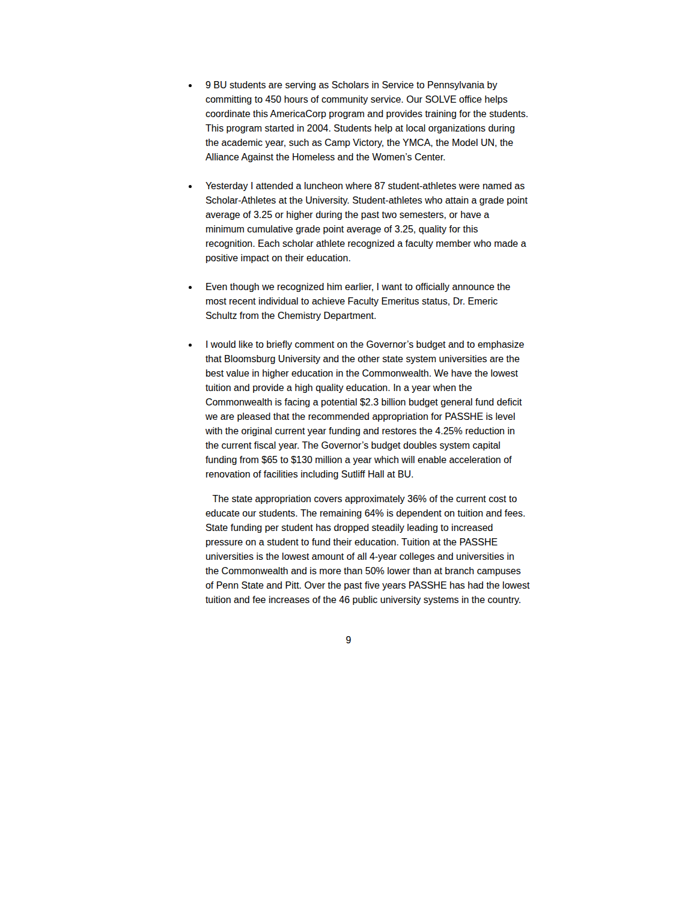9 BU students are serving as Scholars in Service to Pennsylvania by committing to 450 hours of community service. Our SOLVE office helps coordinate this AmericaCorp program and provides training for the students. This program started in 2004. Students help at local organizations during the academic year, such as Camp Victory, the YMCA, the Model UN, the Alliance Against the Homeless and the Women’s Center.
Yesterday I attended a luncheon where 87 student-athletes were named as Scholar-Athletes at the University. Student-athletes who attain a grade point average of 3.25 or higher during the past two semesters, or have a minimum cumulative grade point average of 3.25, quality for this recognition. Each scholar athlete recognized a faculty member who made a positive impact on their education.
Even though we recognized him earlier, I want to officially announce the most recent individual to achieve Faculty Emeritus status, Dr. Emeric Schultz from the Chemistry Department.
I would like to briefly comment on the Governor’s budget and to emphasize that Bloomsburg University and the other state system universities are the best value in higher education in the Commonwealth. We have the lowest tuition and provide a high quality education. In a year when the Commonwealth is facing a potential $2.3 billion budget general fund deficit we are pleased that the recommended appropriation for PASSHE is level with the original current year funding and restores the 4.25% reduction in the current fiscal year. The Governor’s budget doubles system capital funding from $65 to $130 million a year which will enable acceleration of renovation of facilities including Sutliff Hall at BU.
The state appropriation covers approximately 36% of the current cost to educate our students. The remaining 64% is dependent on tuition and fees. State funding per student has dropped steadily leading to increased pressure on a student to fund their education. Tuition at the PASSHE universities is the lowest amount of all 4-year colleges and universities in the Commonwealth and is more than 50% lower than at branch campuses of Penn State and Pitt. Over the past five years PASSHE has had the lowest tuition and fee increases of the 46 public university systems in the country.
9